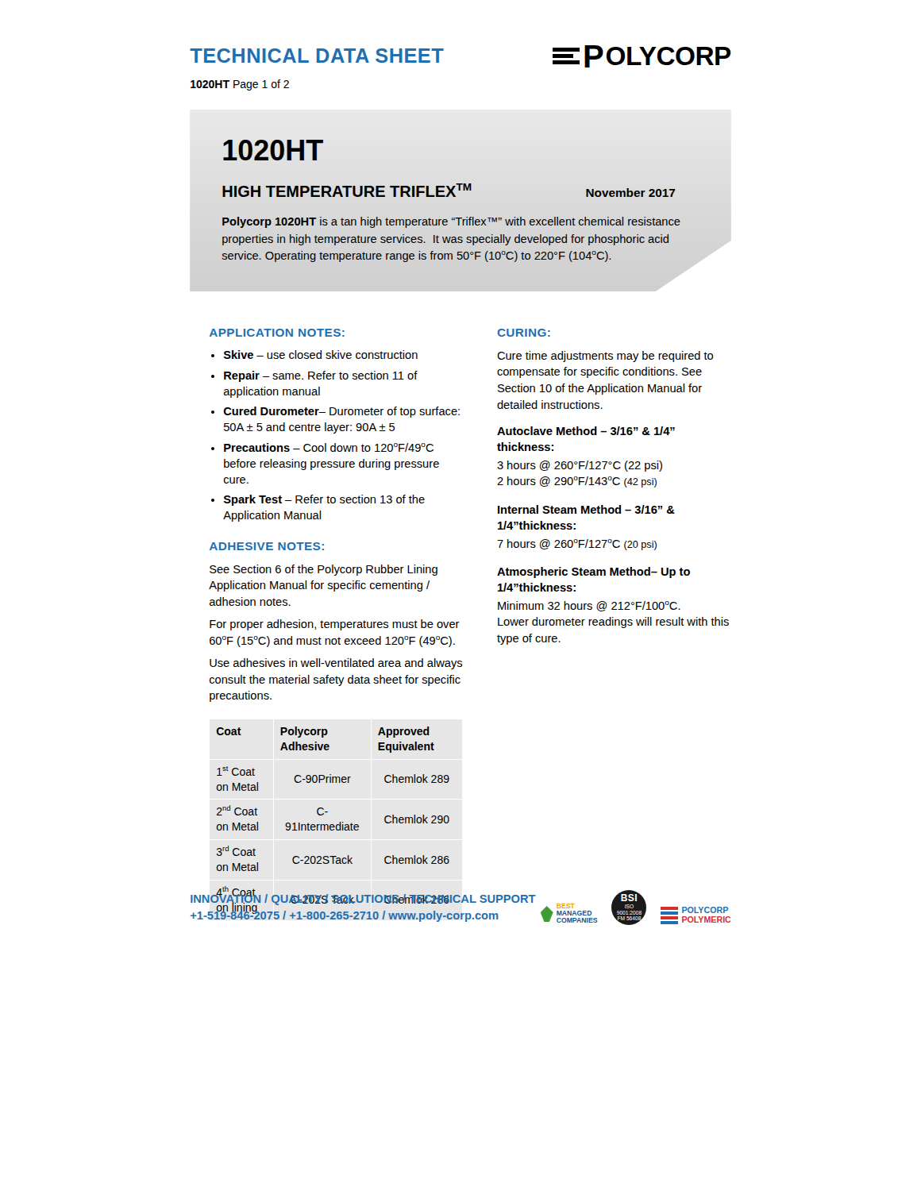TECHNICAL DATA SHEET
1020HT Page 1 of 2
P
OLYCORP
1020HT
HIGH TEMPERATURE TRIFLEXTM
November 2017
Polycorp 1020HT is a tan high temperature “Triflex™” with excellent chemical resistance properties in high temperature services. It was specially developed for phosphoric acid service. Operating temperature range is from 50°F (10oC) to 220°F (104oC).
APPLICATION NOTES:
Skive – use closed skive construction
Repair – same. Refer to section 11 of application manual
Cured Durometer– Durometer of top surface: 50A ± 5 and centre layer: 90A ± 5
Precautions – Cool down to 120oF/49oC before releasing pressure during pressure cure.
Spark Test – Refer to section 13 of the Application Manual
ADHESIVE NOTES:
See Section 6 of the Polycorp Rubber Lining Application Manual for specific cementing / adhesion notes.
For proper adhesion, temperatures must be over 60oF (15oC) and must not exceed 120oF (49oC).
Use adhesives in well-ventilated area and always consult the material safety data sheet for specific precautions.
| Coat | Polycorp Adhesive | Approved Equivalent |
| --- | --- | --- |
| 1 st Coat on Metal | C-90Primer | Chemlok 289 |
| 2 nd Coat on Metal | C-91Intermediate | Chemlok 290 |
| 3 rd Coat on Metal | C-202STack | Chemlok 286 |
| 4 th Coat on lining | C-202S Tack | Chemlok 286 |
CURING:
Cure time adjustments may be required to compensate for specific conditions. See Section 10 of the Application Manual for detailed instructions.
Autoclave Method – 3/16” & 1/4” thickness:
3 hours @ 260°F/127°C (22 psi)
2 hours @ 290oF/143oC (42 psi)
Internal Steam Method – 3/16” & 1/4”thickness:
7 hours @ 260oF/127oC (20 psi)
Atmospheric Steam Method– Up to 1/4”thickness:
Minimum 32 hours @ 212°F/100oC.
Lower durometer readings will result with this type of cure.
INNOVATION / QUALITY / SOLUTIONS / TECHNICAL SUPPORT
+1-519-846-2075 / +1-800-265-2710 / www.poly-corp.com
BEST
MANAGED
COMPANIES
BSI
ISO 9001:2008
FM 56408
POLYCORP
POLYMERIC